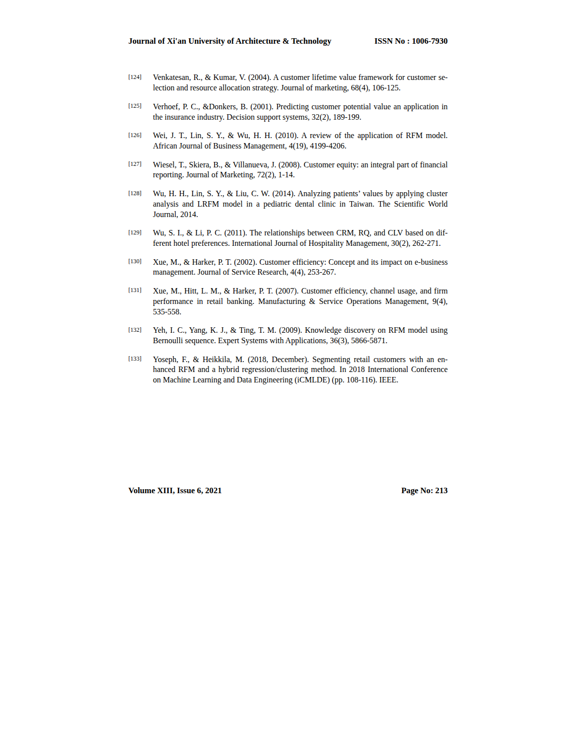Journal of Xi'an University of Architecture & Technology ISSN No : 1006-7930
[124] Venkatesan, R., & Kumar, V. (2004). A customer lifetime value framework for customer selection and resource allocation strategy. Journal of marketing, 68(4), 106-125.
[125] Verhoef, P. C., &Donkers, B. (2001). Predicting customer potential value an application in the insurance industry. Decision support systems, 32(2), 189-199.
[126] Wei, J. T., Lin, S. Y., & Wu, H. H. (2010). A review of the application of RFM model. African Journal of Business Management, 4(19), 4199-4206.
[127] Wiesel, T., Skiera, B., & Villanueva, J. (2008). Customer equity: an integral part of financial reporting. Journal of Marketing, 72(2), 1-14.
[128] Wu, H. H., Lin, S. Y., & Liu, C. W. (2014). Analyzing patients’ values by applying cluster analysis and LRFM model in a pediatric dental clinic in Taiwan. The Scientific World Journal, 2014.
[129] Wu, S. I., & Li, P. C. (2011). The relationships between CRM, RQ, and CLV based on different hotel preferences. International Journal of Hospitality Management, 30(2), 262-271.
[130] Xue, M., & Harker, P. T. (2002). Customer efficiency: Concept and its impact on e-business management. Journal of Service Research, 4(4), 253-267.
[131] Xue, M., Hitt, L. M., & Harker, P. T. (2007). Customer efficiency, channel usage, and firm performance in retail banking. Manufacturing & Service Operations Management, 9(4), 535-558.
[132] Yeh, I. C., Yang, K. J., & Ting, T. M. (2009). Knowledge discovery on RFM model using Bernoulli sequence. Expert Systems with Applications, 36(3), 5866-5871.
[133] Yoseph, F., & Heikkila, M. (2018, December). Segmenting retail customers with an enhanced RFM and a hybrid regression/clustering method. In 2018 International Conference on Machine Learning and Data Engineering (iCMLDE) (pp. 108-116). IEEE.
Volume XIII, Issue 6, 2021 Page No: 213